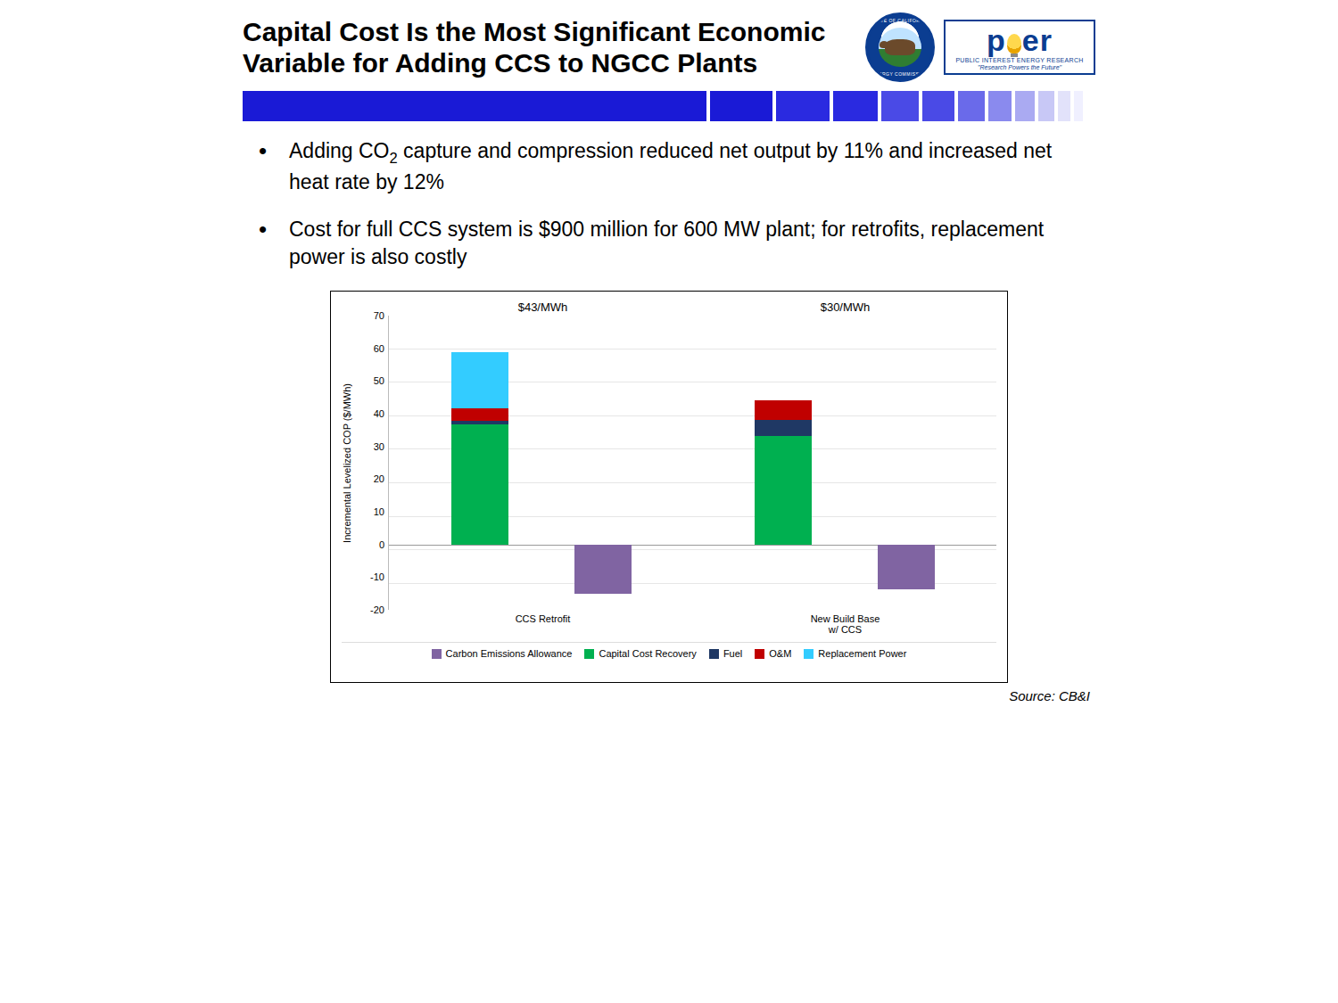Capital Cost Is the Most Significant Economic Variable for Adding CCS to NGCC Plants
STATE OF CALIFORNIA
ENERGY COMMISSION
p er
Public Interest Energy Research
"Research Powers the Future"
Adding CO2 capture and compression reduced net output by 11% and increased net heat rate by 12%
Cost for full CCS system is $900 million for 600 MW plant; for retrofits, replacement power is also costly
$43/MWh $30/MWh
Incremental Levelized COP ($/MWh)
70 60 50 40 30 20 10 0 -10 -20
CCS Retrofit
New Build Base
w/ CCS
Carbon Emissions Allowance Capital Cost Recovery Fuel O&M Replacement Power
Source: CB&I